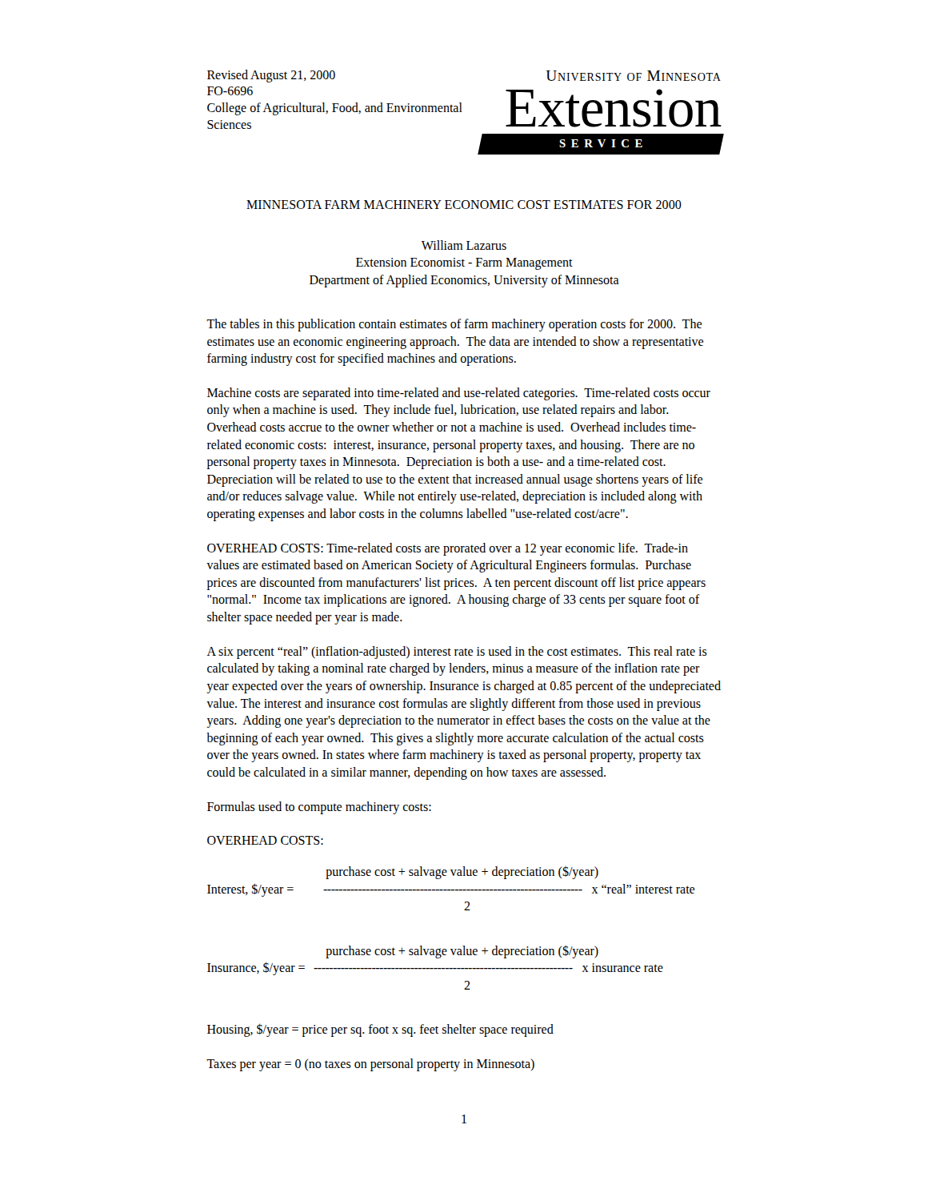Revised August 21, 2000
FO-6696
College of Agricultural, Food, and Environmental Sciences
University of Minnesota
Extension
SERVICE
MINNESOTA FARM MACHINERY ECONOMIC COST ESTIMATES FOR 2000
William Lazarus
Extension Economist - Farm Management
Department of Applied Economics, University of Minnesota
The tables in this publication contain estimates of farm machinery operation costs for 2000. The estimates use an economic engineering approach. The data are intended to show a representative farming industry cost for specified machines and operations.
Machine costs are separated into time-related and use-related categories. Time-related costs occur only when a machine is used. They include fuel, lubrication, use related repairs and labor. Overhead costs accrue to the owner whether or not a machine is used. Overhead includes time-related economic costs: interest, insurance, personal property taxes, and housing. There are no personal property taxes in Minnesota. Depreciation is both a use- and a time-related cost. Depreciation will be related to use to the extent that increased annual usage shortens years of life and/or reduces salvage value. While not entirely use-related, depreciation is included along with operating expenses and labor costs in the columns labelled "use-related cost/acre".
OVERHEAD COSTS: Time-related costs are prorated over a 12 year economic life. Trade-in values are estimated based on American Society of Agricultural Engineers formulas. Purchase prices are discounted from manufacturers' list prices. A ten percent discount off list price appears "normal." Income tax implications are ignored. A housing charge of 33 cents per square foot of shelter space needed per year is made.
A six percent “real” (inflation-adjusted) interest rate is used in the cost estimates. This real rate is calculated by taking a nominal rate charged by lenders, minus a measure of the inflation rate per year expected over the years of ownership. Insurance is charged at 0.85 percent of the undepreciated value. The interest and insurance cost formulas are slightly different from those used in previous years. Adding one year's depreciation to the numerator in effect bases the costs on the value at the beginning of each year owned. This gives a slightly more accurate calculation of the actual costs over the years owned. In states where farm machinery is taxed as personal property, property tax could be calculated in a similar manner, depending on how taxes are assessed.
Formulas used to compute machinery costs:
OVERHEAD COSTS:
purchase cost + salvage value + depreciation ($/year)
Interest, $/year = ------------------------------------------------------------------- x “real” interest rate
2
purchase cost + salvage value + depreciation ($/year)
Insurance, $/year = ------------------------------------------------------------------- x insurance rate
2
Housing, $/year = price per sq. foot x sq. feet shelter space required
Taxes per year = 0 (no taxes on personal property in Minnesota)
1